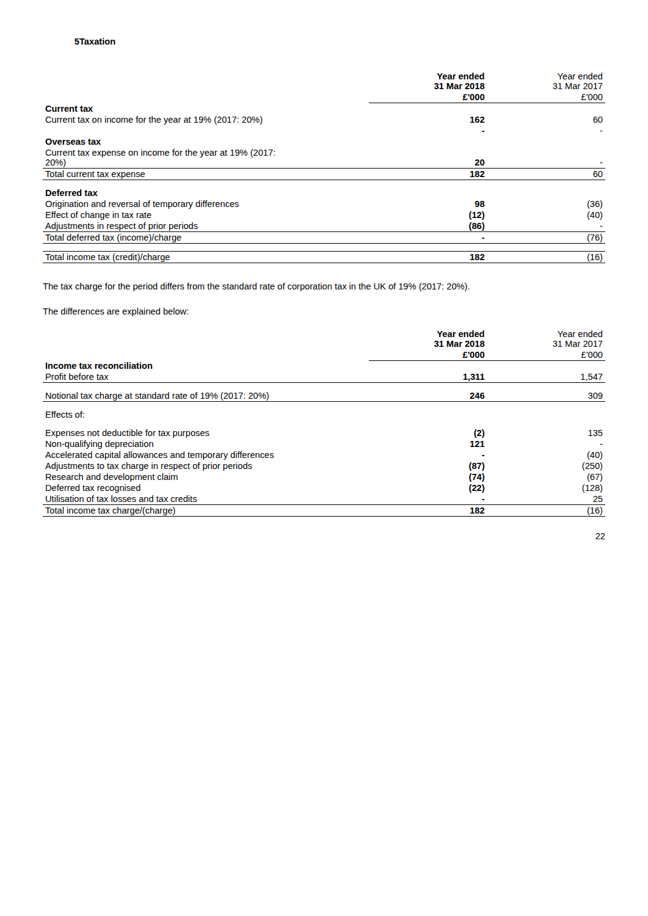5 Taxation
| | Year ended 31 Mar 2018 | Year ended 31 Mar 2017 |
| | £'000 | £'000 |
| Current tax | | |
| Current tax on income for the year at 19% (2017: 20%) | 162 | 60 |
| | - | - |
| Overseas tax | | |
| Current tax expense on income for the year at 19% (2017: 20%) | 20 | - |
| Total current tax expense | 182 | 60 |
| Deferred tax | | |
| Origination and reversal of temporary differences | 98 | (36) |
| Effect of change in tax rate | (12) | (40) |
| Adjustments in respect of prior periods | (86) | - |
| Total deferred tax (income)/charge | - | (76) |
| Total income tax (credit)/charge | 182 | (16) |
The tax charge for the period differs from the standard rate of corporation tax in the UK of 19% (2017: 20%).
The differences are explained below:
| | Year ended 31 Mar 2018 | Year ended 31 Mar 2017 |
| | £'000 | £'000 |
| Income tax reconciliation | | |
| Profit before tax | 1,311 | 1,547 |
| Notional tax charge at standard rate of 19% (2017: 20%) | 246 | 309 |
| Effects of: | | |
| Expenses not deductible for tax purposes | (2) | 135 |
| Non-qualifying depreciation | 121 | - |
| Accelerated capital allowances and temporary differences | - | (40) |
| Adjustments to tax charge in respect of prior periods | (87) | (250) |
| Research and development claim | (74) | (67) |
| Deferred tax recognised | (22) | (128) |
| Utilisation of tax losses and tax credits | - | 25 |
| Total income tax charge/(charge) | 182 | (16) |
22